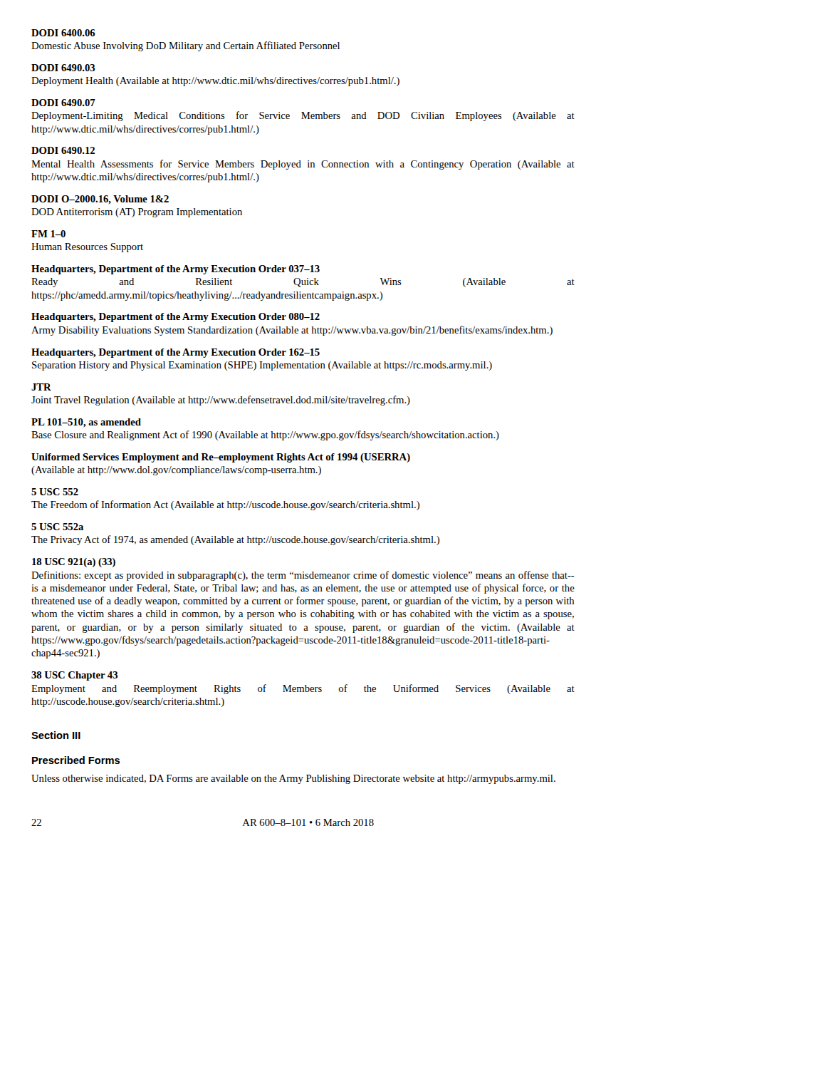DODI 6400.06
Domestic Abuse Involving DoD Military and Certain Affiliated Personnel
DODI 6490.03
Deployment Health (Available at http://www.dtic.mil/whs/directives/corres/pub1.html/.)
DODI 6490.07
Deployment-Limiting Medical Conditions for Service Members and DOD Civilian Employees (Available at http://www.dtic.mil/whs/directives/corres/pub1.html/.)
DODI 6490.12
Mental Health Assessments for Service Members Deployed in Connection with a Contingency Operation (Available at http://www.dtic.mil/whs/directives/corres/pub1.html/.)
DODI O–2000.16, Volume 1&2
DOD Antiterrorism (AT) Program Implementation
FM 1–0
Human Resources Support
Headquarters, Department of the Army Execution Order 037–13
Ready and Resilient Quick Wins (Available at https://phc/amedd.army.mil/topics/heathyliving/.../readyandresilientcampaign.aspx.)
Headquarters, Department of the Army Execution Order 080–12
Army Disability Evaluations System Standardization (Available at http://www.vba.va.gov/bin/21/benefits/exams/index.htm.)
Headquarters, Department of the Army Execution Order 162–15
Separation History and Physical Examination (SHPE) Implementation (Available at https://rc.mods.army.mil.)
JTR
Joint Travel Regulation (Available at http://www.defensetravel.dod.mil/site/travelreg.cfm.)
PL 101–510, as amended
Base Closure and Realignment Act of 1990 (Available at http://www.gpo.gov/fdsys/search/showcitation.action.)
Uniformed Services Employment and Re–employment Rights Act of 1994 (USERRA)
(Available at http://www.dol.gov/compliance/laws/comp-userra.htm.)
5 USC 552
The Freedom of Information Act (Available at http://uscode.house.gov/search/criteria.shtml.)
5 USC 552a
The Privacy Act of 1974, as amended (Available at http://uscode.house.gov/search/criteria.shtml.)
18 USC 921(a) (33)
Definitions: except as provided in subparagraph(c), the term “misdemeanor crime of domestic violence” means an offense that-- is a misdemeanor under Federal, State, or Tribal law; and has, as an element, the use or attempted use of physical force, or the threatened use of a deadly weapon, committed by a current or former spouse, parent, or guardian of the victim, by a person with whom the victim shares a child in common, by a person who is cohabiting with or has cohabited with the victim as a spouse, parent, or guardian, or by a person similarly situated to a spouse, parent, or guardian of the victim. (Available at https://www.gpo.gov/fdsys/search/pagedetails.action?packageid=uscode-2011-title18&granuleid=uscode-2011-title18-parti-chap44-sec921.)
38 USC Chapter 43
Employment and Reemployment Rights of Members of the Uniformed Services (Available at http://uscode.house.gov/search/criteria.shtml.)
Section III
Prescribed Forms
Unless otherwise indicated, DA Forms are available on the Army Publishing Directorate website at http://armypubs.army.mil.
22
AR 600–8–101 • 6 March 2018